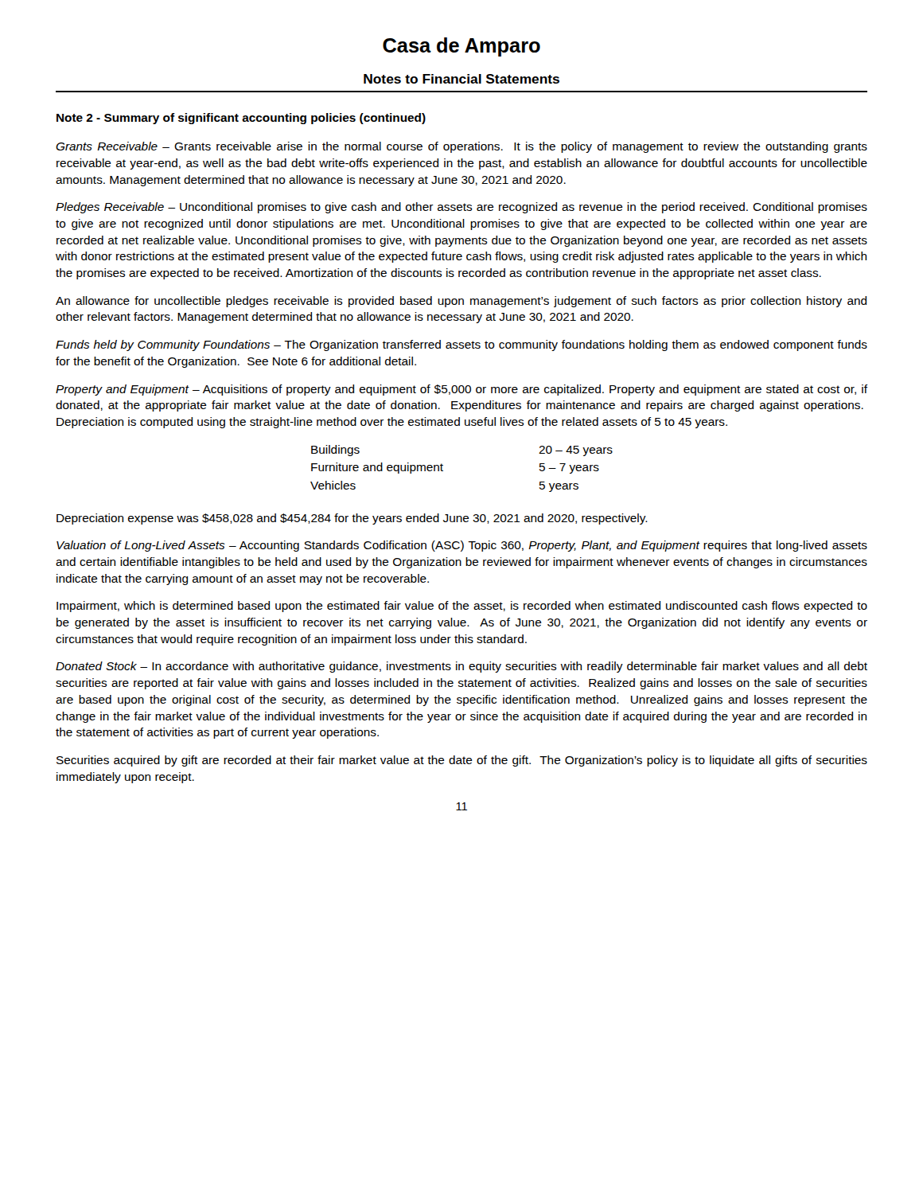Casa de Amparo
Notes to Financial Statements
Note 2 - Summary of significant accounting policies (continued)
Grants Receivable – Grants receivable arise in the normal course of operations. It is the policy of management to review the outstanding grants receivable at year-end, as well as the bad debt write-offs experienced in the past, and establish an allowance for doubtful accounts for uncollectible amounts. Management determined that no allowance is necessary at June 30, 2021 and 2020.
Pledges Receivable – Unconditional promises to give cash and other assets are recognized as revenue in the period received. Conditional promises to give are not recognized until donor stipulations are met. Unconditional promises to give that are expected to be collected within one year are recorded at net realizable value. Unconditional promises to give, with payments due to the Organization beyond one year, are recorded as net assets with donor restrictions at the estimated present value of the expected future cash flows, using credit risk adjusted rates applicable to the years in which the promises are expected to be received. Amortization of the discounts is recorded as contribution revenue in the appropriate net asset class.
An allowance for uncollectible pledges receivable is provided based upon management’s judgement of such factors as prior collection history and other relevant factors. Management determined that no allowance is necessary at June 30, 2021 and 2020.
Funds held by Community Foundations – The Organization transferred assets to community foundations holding them as endowed component funds for the benefit of the Organization. See Note 6 for additional detail.
Property and Equipment – Acquisitions of property and equipment of $5,000 or more are capitalized. Property and equipment are stated at cost or, if donated, at the appropriate fair market value at the date of donation. Expenditures for maintenance and repairs are charged against operations. Depreciation is computed using the straight-line method over the estimated useful lives of the related assets of 5 to 45 years.
| Buildings | 20 – 45 years |
| Furniture and equipment | 5 – 7 years |
| Vehicles | 5 years |
Depreciation expense was $458,028 and $454,284 for the years ended June 30, 2021 and 2020, respectively.
Valuation of Long-Lived Assets – Accounting Standards Codification (ASC) Topic 360, Property, Plant, and Equipment requires that long-lived assets and certain identifiable intangibles to be held and used by the Organization be reviewed for impairment whenever events of changes in circumstances indicate that the carrying amount of an asset may not be recoverable.
Impairment, which is determined based upon the estimated fair value of the asset, is recorded when estimated undiscounted cash flows expected to be generated by the asset is insufficient to recover its net carrying value. As of June 30, 2021, the Organization did not identify any events or circumstances that would require recognition of an impairment loss under this standard.
Donated Stock – In accordance with authoritative guidance, investments in equity securities with readily determinable fair market values and all debt securities are reported at fair value with gains and losses included in the statement of activities. Realized gains and losses on the sale of securities are based upon the original cost of the security, as determined by the specific identification method. Unrealized gains and losses represent the change in the fair market value of the individual investments for the year or since the acquisition date if acquired during the year and are recorded in the statement of activities as part of current year operations.
Securities acquired by gift are recorded at their fair market value at the date of the gift. The Organization’s policy is to liquidate all gifts of securities immediately upon receipt.
11